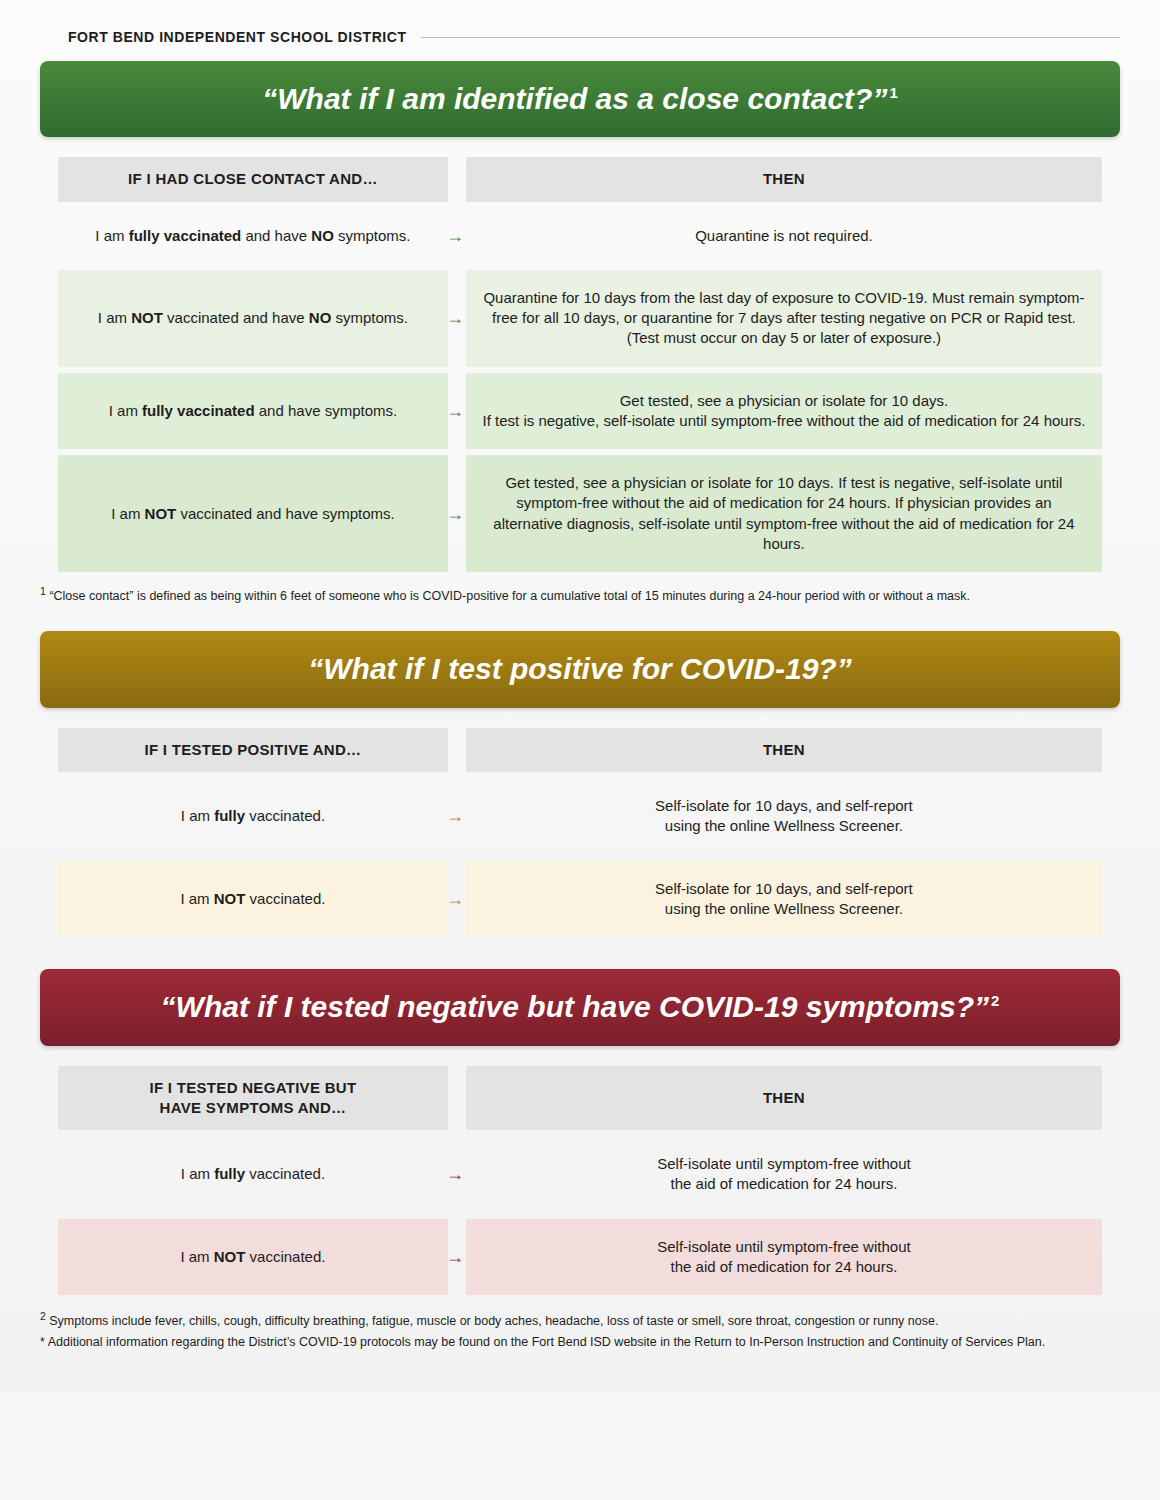Fort Bend Independent School District
“What if I am identified as a close contact?”1
| If I had close contact and… | Then |
| --- | --- |
| I am fully vaccinated and have NO symptoms. | Quarantine is not required. |
| I am NOT vaccinated and have NO symptoms. | Quarantine for 10 days from the last day of exposure to COVID-19. Must remain symptom-free for all 10 days, or quarantine for 7 days after testing negative on PCR or Rapid test. (Test must occur on day 5 or later of exposure.) |
| I am fully vaccinated and have symptoms. | Get tested, see a physician or isolate for 10 days. If test is negative, self-isolate until symptom-free without the aid of medication for 24 hours. |
| I am NOT vaccinated and have symptoms. | Get tested, see a physician or isolate for 10 days. If test is negative, self-isolate until symptom-free without the aid of medication for 24 hours. If physician provides an alternative diagnosis, self-isolate until symptom-free without the aid of medication for 24 hours. |
1 “Close contact” is defined as being within 6 feet of someone who is COVID-positive for a cumulative total of 15 minutes during a 24-hour period with or without a mask.
“What if I test positive for COVID-19?”
| If I tested positive and… | Then |
| --- | --- |
| I am fully vaccinated. | Self-isolate for 10 days, and self-report using the online Wellness Screener. |
| I am NOT vaccinated. | Self-isolate for 10 days, and self-report using the online Wellness Screener. |
“What if I tested negative but have COVID-19 symptoms?”2
| If I tested negative but have symptoms and… | Then |
| --- | --- |
| I am fully vaccinated. | Self-isolate until symptom-free without the aid of medication for 24 hours. |
| I am NOT vaccinated. | Self-isolate until symptom-free without the aid of medication for 24 hours. |
2 Symptoms include fever, chills, cough, difficulty breathing, fatigue, muscle or body aches, headache, loss of taste or smell, sore throat, congestion or runny nose.
* Additional information regarding the District’s COVID-19 protocols may be found on the Fort Bend ISD website in the Return to In-Person Instruction and Continuity of Services Plan.